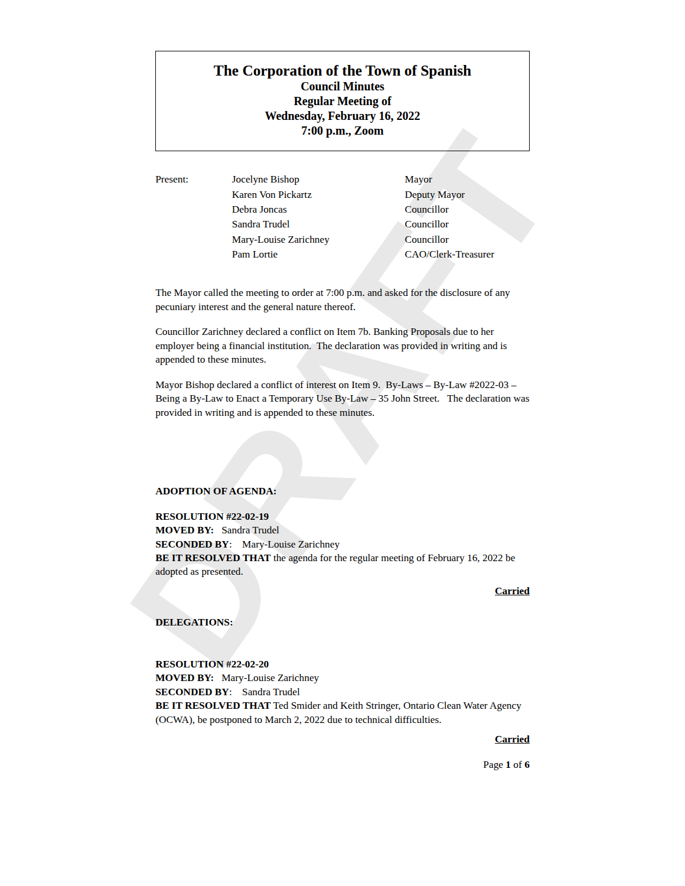DRAFT
The Corporation of the Town of Spanish
Council Minutes
Regular Meeting of
Wednesday, February 16, 2022
7:00 p.m., Zoom
| Present: | Jocelyne Bishop | Mayor |
| | Karen Von Pickartz | Deputy Mayor |
| | Debra Joncas | Councillor |
| | Sandra Trudel | Councillor |
| | Mary-Louise Zarichney | Councillor |
| | Pam Lortie | CAO/Clerk-Treasurer |
The Mayor called the meeting to order at 7:00 p.m. and asked for the disclosure of any pecuniary interest and the general nature thereof.
Councillor Zarichney declared a conflict on Item 7b. Banking Proposals due to her employer being a financial institution. The declaration was provided in writing and is appended to these minutes.
Mayor Bishop declared a conflict of interest on Item 9. By-Laws – By-Law #2022-03 – Being a By-Law to Enact a Temporary Use By-Law – 35 John Street. The declaration was provided in writing and is appended to these minutes.
ADOPTION OF AGENDA:
RESOLUTION #22-02-19
MOVED BY: Sandra Trudel
SECONDED BY: Mary-Louise Zarichney
BE IT RESOLVED THAT the agenda for the regular meeting of February 16, 2022 be adopted as presented.
Carried
DELEGATIONS:
RESOLUTION #22-02-20
MOVED BY: Mary-Louise Zarichney
SECONDED BY: Sandra Trudel
BE IT RESOLVED THAT Ted Smider and Keith Stringer, Ontario Clean Water Agency (OCWA), be postponed to March 2, 2022 due to technical difficulties.
Carried
Page 1 of 6